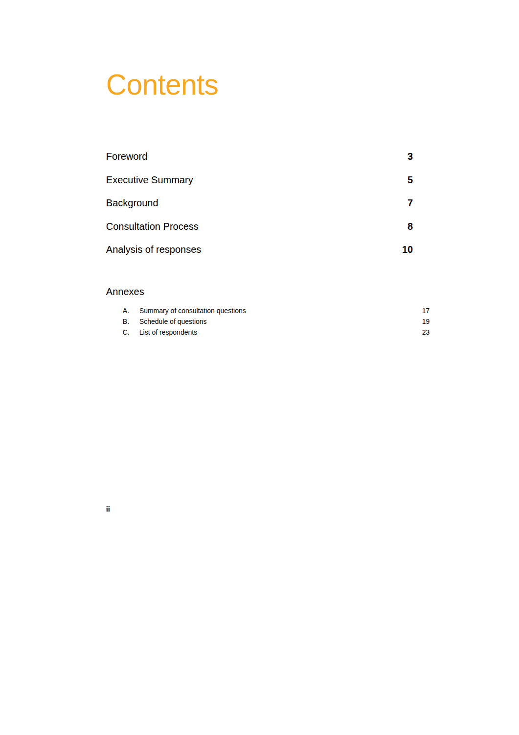Contents
| Foreword | 3 |
| Executive Summary | 5 |
| Background | 7 |
| Consultation Process | 8 |
| Analysis of responses | 10 |
Annexes
| A. | Summary of consultation questions | 17 |
| B. | Schedule of questions | 19 |
| C. | List of respondents | 23 |
ii